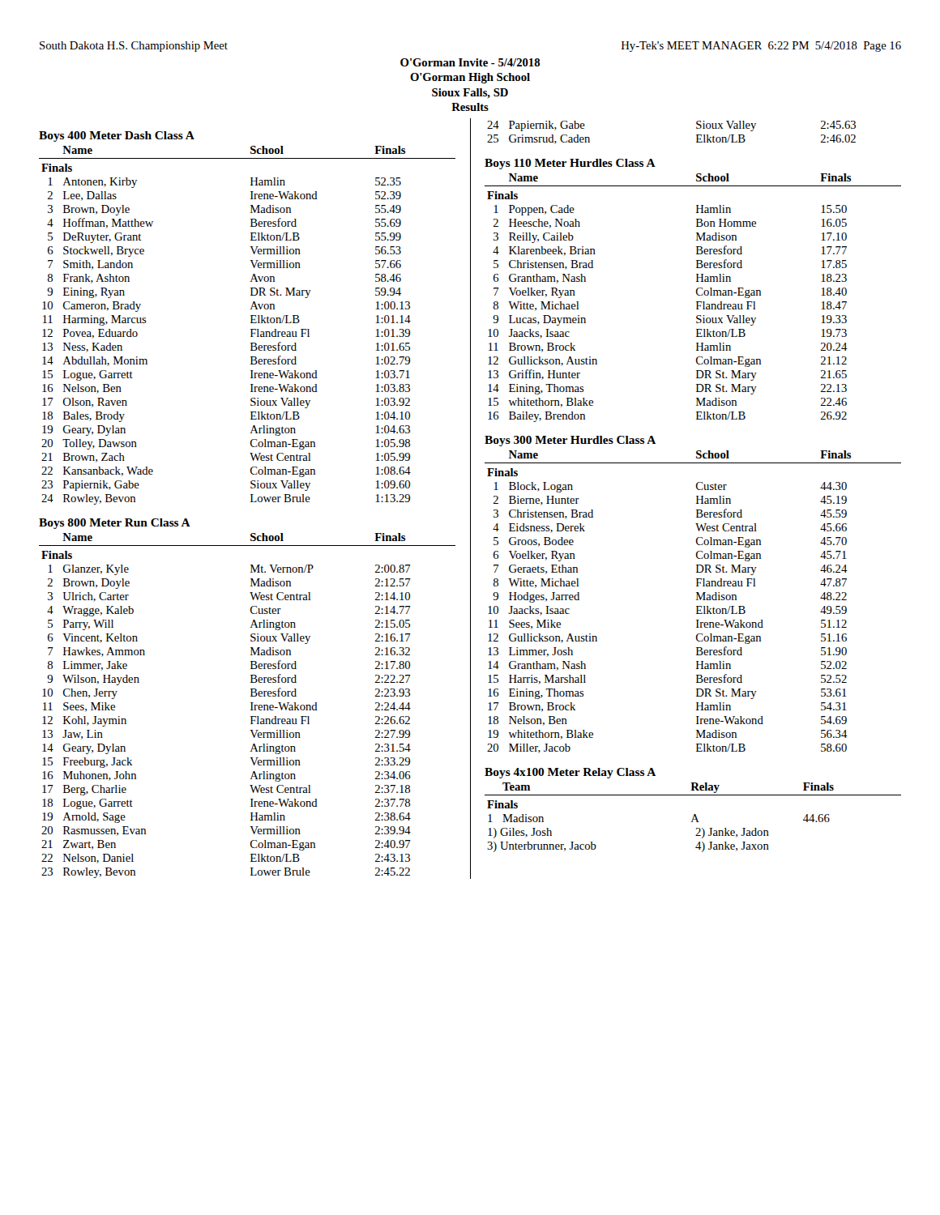South Dakota H.S. Championship Meet Hy-Tek's MEET MANAGER 6:22 PM 5/4/2018 Page 16
O'Gorman Invite - 5/4/2018
O'Gorman High School
Sioux Falls, SD
Results
Boys 400 Meter Dash Class A
| | Name | School | Finals |
| --- | --- | --- | --- |
| Finals |
| 1 | Antonen, Kirby | Hamlin | 52.35 |
| 2 | Lee, Dallas | Irene-Wakond | 52.39 |
| 3 | Brown, Doyle | Madison | 55.49 |
| 4 | Hoffman, Matthew | Beresford | 55.69 |
| 5 | DeRuyter, Grant | Elkton/LB | 55.99 |
| 6 | Stockwell, Bryce | Vermillion | 56.53 |
| 7 | Smith, Landon | Vermillion | 57.66 |
| 8 | Frank, Ashton | Avon | 58.46 |
| 9 | Eining, Ryan | DR St. Mary | 59.94 |
| 10 | Cameron, Brady | Avon | 1:00.13 |
| 11 | Harming, Marcus | Elkton/LB | 1:01.14 |
| 12 | Povea, Eduardo | Flandreau Fl | 1:01.39 |
| 13 | Ness, Kaden | Beresford | 1:01.65 |
| 14 | Abdullah, Monim | Beresford | 1:02.79 |
| 15 | Logue, Garrett | Irene-Wakond | 1:03.71 |
| 16 | Nelson, Ben | Irene-Wakond | 1:03.83 |
| 17 | Olson, Raven | Sioux Valley | 1:03.92 |
| 18 | Bales, Brody | Elkton/LB | 1:04.10 |
| 19 | Geary, Dylan | Arlington | 1:04.63 |
| 20 | Tolley, Dawson | Colman-Egan | 1:05.98 |
| 21 | Brown, Zach | West Central | 1:05.99 |
| 22 | Kansanback, Wade | Colman-Egan | 1:08.64 |
| 23 | Papiernik, Gabe | Sioux Valley | 1:09.60 |
| 24 | Rowley, Bevon | Lower Brule | 1:13.29 |
Boys 800 Meter Run Class A
| | Name | School | Finals |
| --- | --- | --- | --- |
| Finals |
| 1 | Glanzer, Kyle | Mt. Vernon/P | 2:00.87 |
| 2 | Brown, Doyle | Madison | 2:12.57 |
| 3 | Ulrich, Carter | West Central | 2:14.10 |
| 4 | Wragge, Kaleb | Custer | 2:14.77 |
| 5 | Parry, Will | Arlington | 2:15.05 |
| 6 | Vincent, Kelton | Sioux Valley | 2:16.17 |
| 7 | Hawkes, Ammon | Madison | 2:16.32 |
| 8 | Limmer, Jake | Beresford | 2:17.80 |
| 9 | Wilson, Hayden | Beresford | 2:22.27 |
| 10 | Chen, Jerry | Beresford | 2:23.93 |
| 11 | Sees, Mike | Irene-Wakond | 2:24.44 |
| 12 | Kohl, Jaymin | Flandreau Fl | 2:26.62 |
| 13 | Jaw, Lin | Vermillion | 2:27.99 |
| 14 | Geary, Dylan | Arlington | 2:31.54 |
| 15 | Freeburg, Jack | Vermillion | 2:33.29 |
| 16 | Muhonen, John | Arlington | 2:34.06 |
| 17 | Berg, Charlie | West Central | 2:37.18 |
| 18 | Logue, Garrett | Irene-Wakond | 2:37.78 |
| 19 | Arnold, Sage | Hamlin | 2:38.64 |
| 20 | Rasmussen, Evan | Vermillion | 2:39.94 |
| 21 | Zwart, Ben | Colman-Egan | 2:40.97 |
| 22 | Nelson, Daniel | Elkton/LB | 2:43.13 |
| 23 | Rowley, Bevon | Lower Brule | 2:45.22 |
| 24 | Papiernik, Gabe | Sioux Valley | 2:45.63 |
| 25 | Grimsrud, Caden | Elkton/LB | 2:46.02 |
Boys 110 Meter Hurdles Class A
| | Name | School | Finals |
| --- | --- | --- | --- |
| Finals |
| 1 | Poppen, Cade | Hamlin | 15.50 |
| 2 | Heesche, Noah | Bon Homme | 16.05 |
| 3 | Reilly, Caileb | Madison | 17.10 |
| 4 | Klarenbeek, Brian | Beresford | 17.77 |
| 5 | Christensen, Brad | Beresford | 17.85 |
| 6 | Grantham, Nash | Hamlin | 18.23 |
| 7 | Voelker, Ryan | Colman-Egan | 18.40 |
| 8 | Witte, Michael | Flandreau Fl | 18.47 |
| 9 | Lucas, Daymein | Sioux Valley | 19.33 |
| 10 | Jaacks, Isaac | Elkton/LB | 19.73 |
| 11 | Brown, Brock | Hamlin | 20.24 |
| 12 | Gullickson, Austin | Colman-Egan | 21.12 |
| 13 | Griffin, Hunter | DR St. Mary | 21.65 |
| 14 | Eining, Thomas | DR St. Mary | 22.13 |
| 15 | whitethorn, Blake | Madison | 22.46 |
| 16 | Bailey, Brendon | Elkton/LB | 26.92 |
Boys 300 Meter Hurdles Class A
| | Name | School | Finals |
| --- | --- | --- | --- |
| Finals |
| 1 | Block, Logan | Custer | 44.30 |
| 2 | Bierne, Hunter | Hamlin | 45.19 |
| 3 | Christensen, Brad | Beresford | 45.59 |
| 4 | Eidsness, Derek | West Central | 45.66 |
| 5 | Groos, Bodee | Colman-Egan | 45.70 |
| 6 | Voelker, Ryan | Colman-Egan | 45.71 |
| 7 | Geraets, Ethan | DR St. Mary | 46.24 |
| 8 | Witte, Michael | Flandreau Fl | 47.87 |
| 9 | Hodges, Jarred | Madison | 48.22 |
| 10 | Jaacks, Isaac | Elkton/LB | 49.59 |
| 11 | Sees, Mike | Irene-Wakond | 51.12 |
| 12 | Gullickson, Austin | Colman-Egan | 51.16 |
| 13 | Limmer, Josh | Beresford | 51.90 |
| 14 | Grantham, Nash | Hamlin | 52.02 |
| 15 | Harris, Marshall | Beresford | 52.52 |
| 16 | Eining, Thomas | DR St. Mary | 53.61 |
| 17 | Brown, Brock | Hamlin | 54.31 |
| 18 | Nelson, Ben | Irene-Wakond | 54.69 |
| 19 | whitethorn, Blake | Madison | 56.34 |
| 20 | Miller, Jacob | Elkton/LB | 58.60 |
Boys 4x100 Meter Relay Class A
| | Team | Relay | Finals |
| --- | --- | --- | --- |
| Finals |
| 1 | Madison | A | 44.66 |
| 1) Giles, Josh | 2) Janke, Jadon |
| 3) Unterbrunner, Jacob | 4) Janke, Jaxon |